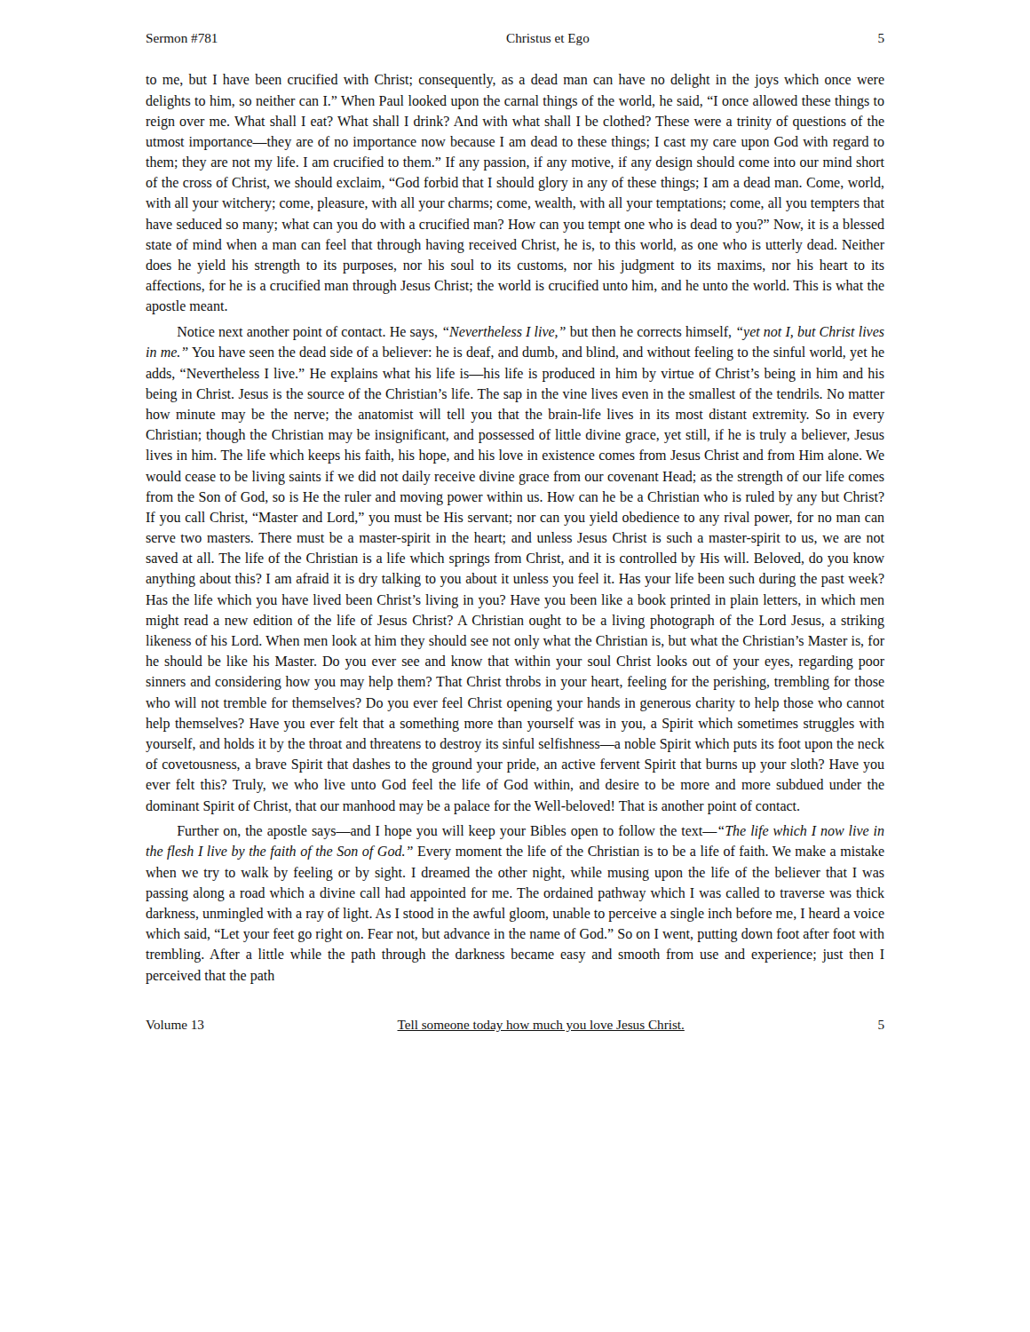Sermon #781 Christus et Ego 5
to me, but I have been crucified with Christ; consequently, as a dead man can have no delight in the joys which once were delights to him, so neither can I.” When Paul looked upon the carnal things of the world, he said, “I once allowed these things to reign over me. What shall I eat? What shall I drink? And with what shall I be clothed? These were a trinity of questions of the utmost importance—they are of no importance now because I am dead to these things; I cast my care upon God with regard to them; they are not my life. I am crucified to them.” If any passion, if any motive, if any design should come into our mind short of the cross of Christ, we should exclaim, “God forbid that I should glory in any of these things; I am a dead man. Come, world, with all your witchery; come, pleasure, with all your charms; come, wealth, with all your temptations; come, all you tempters that have seduced so many; what can you do with a crucified man? How can you tempt one who is dead to you?” Now, it is a blessed state of mind when a man can feel that through having received Christ, he is, to this world, as one who is utterly dead. Neither does he yield his strength to its purposes, nor his soul to its customs, nor his judgment to its maxims, nor his heart to its affections, for he is a crucified man through Jesus Christ; the world is crucified unto him, and he unto the world. This is what the apostle meant.
Notice next another point of contact. He says, “Nevertheless I live,” but then he corrects himself, “yet not I, but Christ lives in me.” You have seen the dead side of a believer: he is deaf, and dumb, and blind, and without feeling to the sinful world, yet he adds, “Nevertheless I live.” He explains what his life is—his life is produced in him by virtue of Christ’s being in him and his being in Christ. Jesus is the source of the Christian’s life. The sap in the vine lives even in the smallest of the tendrils. No matter how minute may be the nerve; the anatomist will tell you that the brain-life lives in its most distant extremity. So in every Christian; though the Christian may be insignificant, and possessed of little divine grace, yet still, if he is truly a believer, Jesus lives in him. The life which keeps his faith, his hope, and his love in existence comes from Jesus Christ and from Him alone. We would cease to be living saints if we did not daily receive divine grace from our covenant Head; as the strength of our life comes from the Son of God, so is He the ruler and moving power within us. How can he be a Christian who is ruled by any but Christ? If you call Christ, “Master and Lord,” you must be His servant; nor can you yield obedience to any rival power, for no man can serve two masters. There must be a master-spirit in the heart; and unless Jesus Christ is such a master-spirit to us, we are not saved at all. The life of the Christian is a life which springs from Christ, and it is controlled by His will. Beloved, do you know anything about this? I am afraid it is dry talking to you about it unless you feel it. Has your life been such during the past week? Has the life which you have lived been Christ’s living in you? Have you been like a book printed in plain letters, in which men might read a new edition of the life of Jesus Christ? A Christian ought to be a living photograph of the Lord Jesus, a striking likeness of his Lord. When men look at him they should see not only what the Christian is, but what the Christian’s Master is, for he should be like his Master. Do you ever see and know that within your soul Christ looks out of your eyes, regarding poor sinners and considering how you may help them? That Christ throbs in your heart, feeling for the perishing, trembling for those who will not tremble for themselves? Do you ever feel Christ opening your hands in generous charity to help those who cannot help themselves? Have you ever felt that a something more than yourself was in you, a Spirit which sometimes struggles with yourself, and holds it by the throat and threatens to destroy its sinful selfishness—a noble Spirit which puts its foot upon the neck of covetousness, a brave Spirit that dashes to the ground your pride, an active fervent Spirit that burns up your sloth? Have you ever felt this? Truly, we who live unto God feel the life of God within, and desire to be more and more subdued under the dominant Spirit of Christ, that our manhood may be a palace for the Well-beloved! That is another point of contact.
Further on, the apostle says—and I hope you will keep your Bibles open to follow the text—“The life which I now live in the flesh I live by the faith of the Son of God.” Every moment the life of the Christian is to be a life of faith. We make a mistake when we try to walk by feeling or by sight. I dreamed the other night, while musing upon the life of the believer that I was passing along a road which a divine call had appointed for me. The ordained pathway which I was called to traverse was thick darkness, unmingled with a ray of light. As I stood in the awful gloom, unable to perceive a single inch before me, I heard a voice which said, “Let your feet go right on. Fear not, but advance in the name of God.” So on I went, putting down foot after foot with trembling. After a little while the path through the darkness became easy and smooth from use and experience; just then I perceived that the path
Volume 13 Tell someone today how much you love Jesus Christ. 5